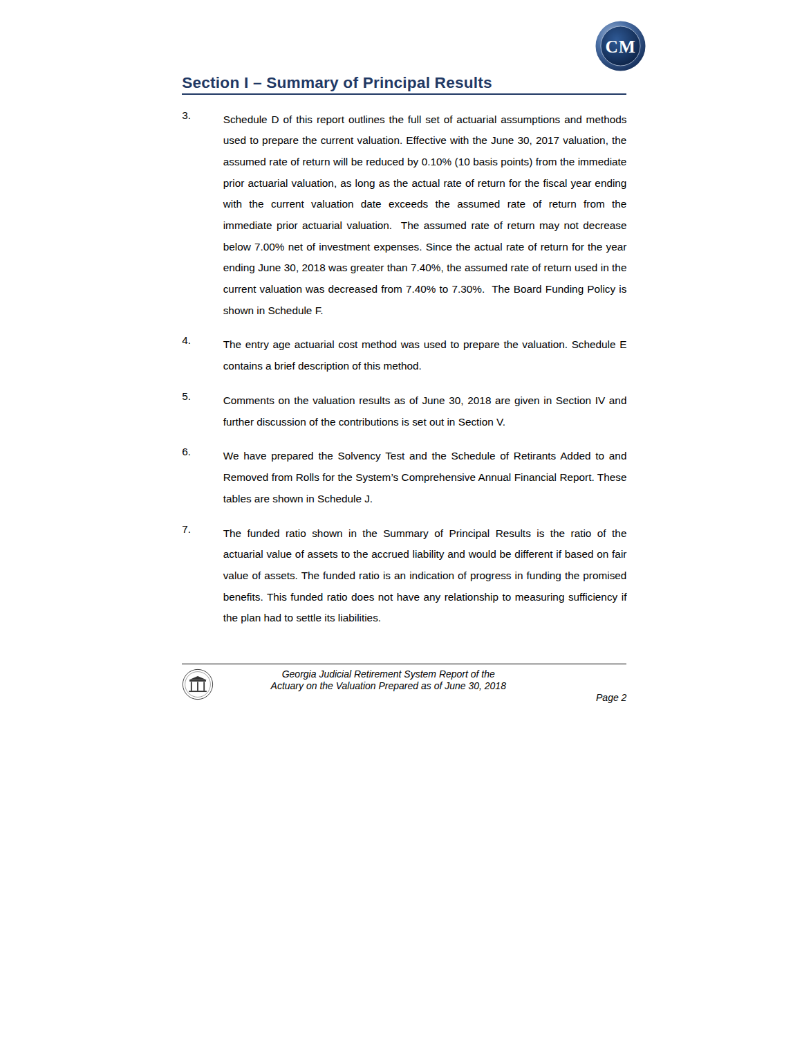CM
Section I – Summary of Principal Results
3. Schedule D of this report outlines the full set of actuarial assumptions and methods used to prepare the current valuation. Effective with the June 30, 2017 valuation, the assumed rate of return will be reduced by 0.10% (10 basis points) from the immediate prior actuarial valuation, as long as the actual rate of return for the fiscal year ending with the current valuation date exceeds the assumed rate of return from the immediate prior actuarial valuation. The assumed rate of return may not decrease below 7.00% net of investment expenses. Since the actual rate of return for the year ending June 30, 2018 was greater than 7.40%, the assumed rate of return used in the current valuation was decreased from 7.40% to 7.30%. The Board Funding Policy is shown in Schedule F.
4. The entry age actuarial cost method was used to prepare the valuation. Schedule E contains a brief description of this method.
5. Comments on the valuation results as of June 30, 2018 are given in Section IV and further discussion of the contributions is set out in Section V.
6. We have prepared the Solvency Test and the Schedule of Retirants Added to and Removed from Rolls for the System’s Comprehensive Annual Financial Report. These tables are shown in Schedule J.
7. The funded ratio shown in the Summary of Principal Results is the ratio of the actuarial value of assets to the accrued liability and would be different if based on fair value of assets. The funded ratio is an indication of progress in funding the promised benefits. This funded ratio does not have any relationship to measuring sufficiency if the plan had to settle its liabilities.
Georgia Judicial Retirement System Report of the
Actuary on the Valuation Prepared as of June 30, 2018
Page 2